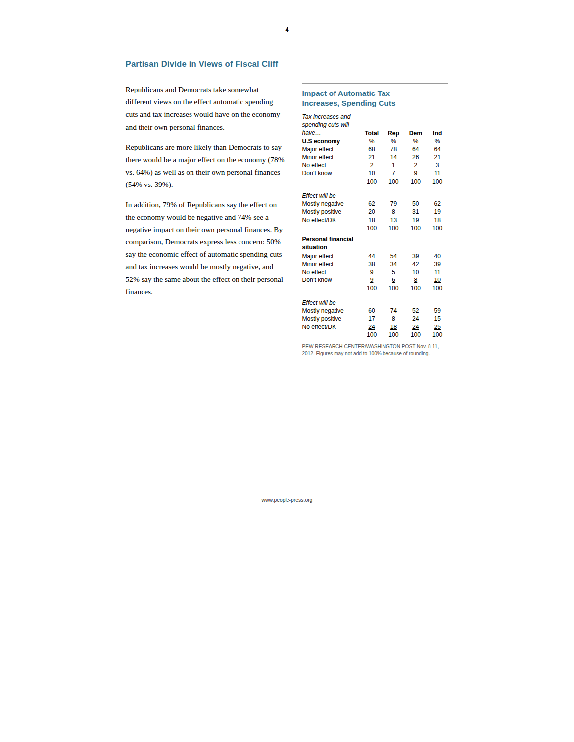4
Partisan Divide in Views of Fiscal Cliff
Republicans and Democrats take somewhat different views on the effect automatic spending cuts and tax increases would have on the economy and their own personal finances.
Republicans are more likely than Democrats to say there would be a major effect on the economy (78% vs. 64%) as well as on their own personal finances (54% vs. 39%).
In addition, 79% of Republicans say the effect on the economy would be negative and 74% see a negative impact on their own personal finances. By comparison, Democrats express less concern: 50% say the economic effect of automatic spending cuts and tax increases would be mostly negative, and 52% say the same about the effect on their personal finances.
Impact of Automatic Tax
Increases, Spending Cuts
| Tax increases and spending cuts will have… | Total | Rep | Dem | Ind |
| U.S economy | % | % | % | % |
| Major effect | 68 | 78 | 64 | 64 |
| Minor effect | 21 | 14 | 26 | 21 |
| No effect | 2 | 1 | 2 | 3 |
| Don’t know | 10 | 7 | 9 | 11 |
| | 100 | 100 | 100 | 100 |
| Effect will be | | | | |
| Mostly negative | 62 | 79 | 50 | 62 |
| Mostly positive | 20 | 8 | 31 | 19 |
| No effect/DK | 18 | 13 | 19 | 18 |
| | 100 | 100 | 100 | 100 |
| Personal financial situation | | | | |
| Major effect | 44 | 54 | 39 | 40 |
| Minor effect | 38 | 34 | 42 | 39 |
| No effect | 9 | 5 | 10 | 11 |
| Don’t know | 9 | 6 | 8 | 10 |
| | 100 | 100 | 100 | 100 |
| Effect will be | | | | |
| Mostly negative | 60 | 74 | 52 | 59 |
| Mostly positive | 17 | 8 | 24 | 15 |
| No effect/DK | 24 | 18 | 24 | 25 |
| | 100 | 100 | 100 | 100 |
PEW RESEARCH CENTER/WASHINGTON POST Nov. 8-11, 2012. Figures may not add to 100% because of rounding.
www.people-press.org